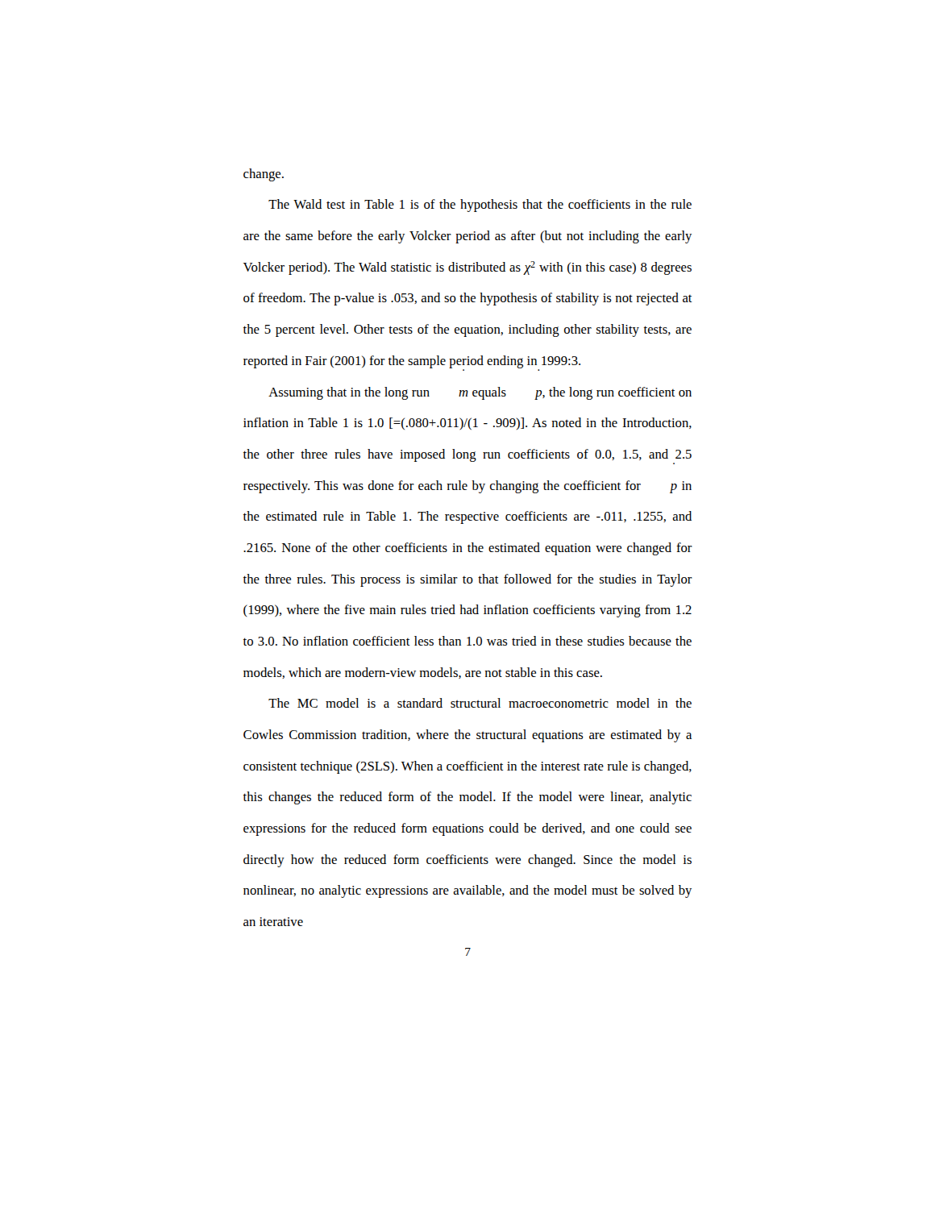change.
The Wald test in Table 1 is of the hypothesis that the coefficients in the rule are the same before the early Volcker period as after (but not including the early Volcker period). The Wald statistic is distributed as χ2 with (in this case) 8 degrees of freedom. The p-value is .053, and so the hypothesis of stability is not rejected at the 5 percent level. Other tests of the equation, including other stability tests, are reported in Fair (2001) for the sample period ending in 1999:3.
Assuming that in the long run m equals p, the long run coefficient on inflation in Table 1 is 1.0 [=(.080+.011)/(1 - .909)]. As noted in the Introduction, the other three rules have imposed long run coefficients of 0.0, 1.5, and 2.5 respectively. This was done for each rule by changing the coefficient for p in the estimated rule in Table 1. The respective coefficients are -.011, .1255, and .2165. None of the other coefficients in the estimated equation were changed for the three rules. This process is similar to that followed for the studies in Taylor (1999), where the five main rules tried had inflation coefficients varying from 1.2 to 3.0. No inflation coefficient less than 1.0 was tried in these studies because the models, which are modern-view models, are not stable in this case.
The MC model is a standard structural macroeconometric model in the Cowles Commission tradition, where the structural equations are estimated by a consistent technique (2SLS). When a coefficient in the interest rate rule is changed, this changes the reduced form of the model. If the model were linear, analytic expressions for the reduced form equations could be derived, and one could see directly how the reduced form coefficients were changed. Since the model is nonlinear, no analytic expressions are available, and the model must be solved by an iterative
7